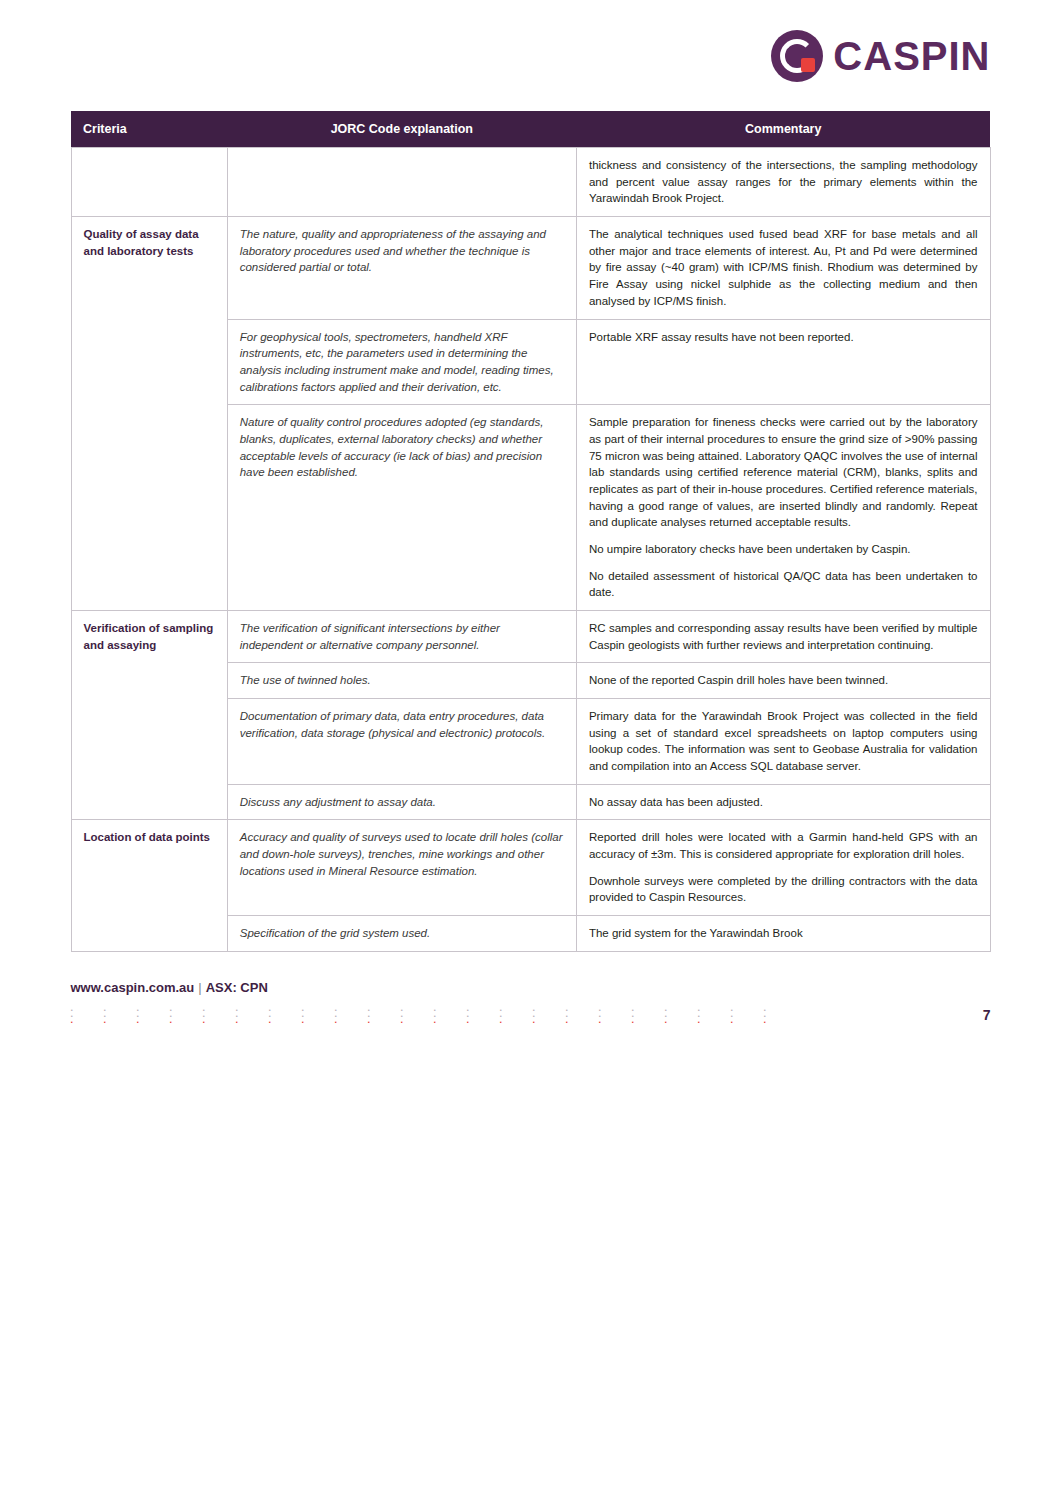CASPIN
| Criteria | JORC Code explanation | Commentary |
| --- | --- | --- |
| | | thickness and consistency of the intersections, the sampling methodology and percent value assay ranges for the primary elements within the Yarawindah Brook Project. |
| Quality of assay data and laboratory tests | The nature, quality and appropriateness of the assaying and laboratory procedures used and whether the technique is considered partial or total. | The analytical techniques used fused bead XRF for base metals and all other major and trace elements of interest. Au, Pt and Pd were determined by fire assay (~40 gram) with ICP/MS finish. Rhodium was determined by Fire Assay using nickel sulphide as the collecting medium and then analysed by ICP/MS finish. |
| For geophysical tools, spectrometers, handheld XRF instruments, etc, the parameters used in determining the analysis including instrument make and model, reading times, calibrations factors applied and their derivation, etc. | Portable XRF assay results have not been reported. |
| Nature of quality control procedures adopted (eg standards, blanks, duplicates, external laboratory checks) and whether acceptable levels of accuracy (ie lack of bias) and precision have been established. | Sample preparation for fineness checks were carried out by the laboratory as part of their internal procedures to ensure the grind size of >90% passing 75 micron was being attained. Laboratory QAQC involves the use of internal lab standards using certified reference material (CRM), blanks, splits and replicates as part of their in-house procedures. Certified reference materials, having a good range of values, are inserted blindly and randomly. Repeat and duplicate analyses returned acceptable results. No umpire laboratory checks have been undertaken by Caspin. No detailed assessment of historical QA/QC data has been undertaken to date. |
| Verification of sampling and assaying | The verification of significant intersections by either independent or alternative company personnel. | RC samples and corresponding assay results have been verified by multiple Caspin geologists with further reviews and interpretation continuing. |
| The use of twinned holes. | None of the reported Caspin drill holes have been twinned. |
| Documentation of primary data, data entry procedures, data verification, data storage (physical and electronic) protocols. | Primary data for the Yarawindah Brook Project was collected in the field using a set of standard excel spreadsheets on laptop computers using lookup codes. The information was sent to Geobase Australia for validation and compilation into an Access SQL database server. |
| Discuss any adjustment to assay data. | No assay data has been adjusted. |
| Location of data points | Accuracy and quality of surveys used to locate drill holes (collar and down-hole surveys), trenches, mine workings and other locations used in Mineral Resource estimation. | Reported drill holes were located with a Garmin hand-held GPS with an accuracy of ±3m. This is considered appropriate for exploration drill holes. Downhole surveys were completed by the drilling contractors with the data provided to Caspin Resources. |
| Specification of the grid system used. | The grid system for the Yarawindah Brook |
www.caspin.com.au|ASX: CPN
. . . . . . . . . . . . . . . . . . . . . .
. . . . . . . . . . . . . . . . . . . . . .
. . . . . . . . . . . . . . . . . . . . . .
7